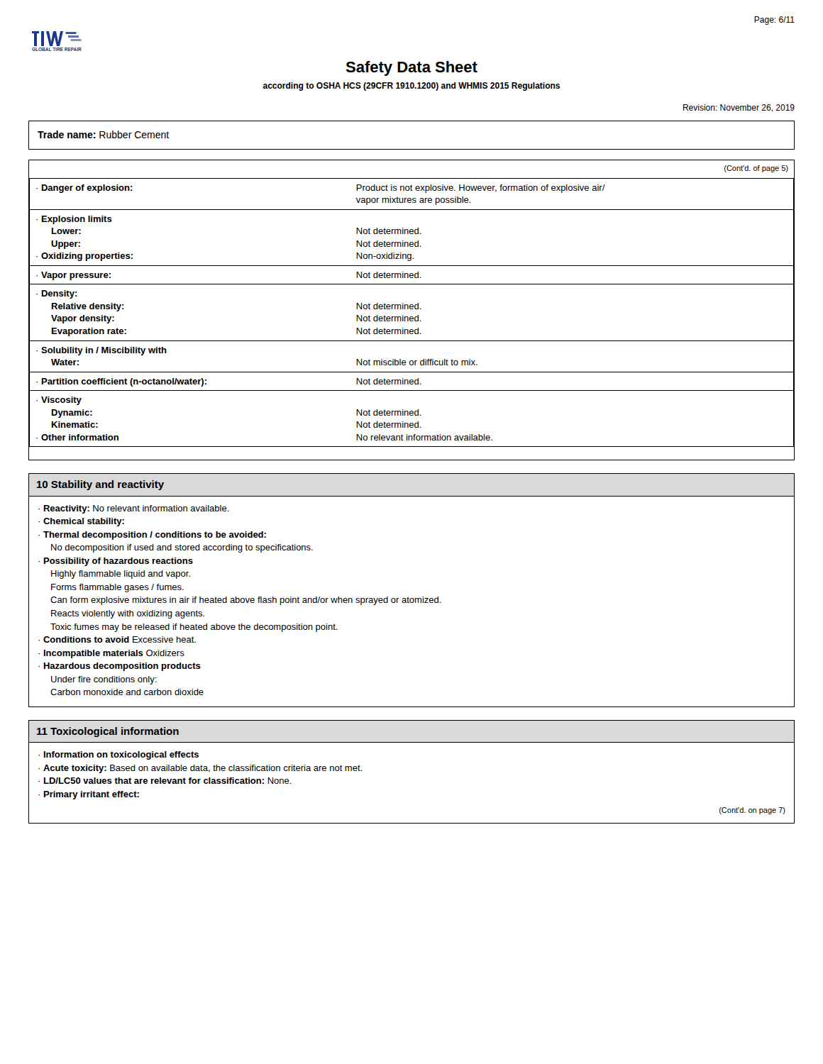Page: 6/11
GLOBAL TIRE REPAIR
Safety Data Sheet
according to OSHA HCS (29CFR 1910.1200) and WHMIS 2015 Regulations
Revision: November 26, 2019
Trade name: Rubber Cement
(Cont'd. of page 5)
| · Danger of explosion: | Product is not explosive. However, formation of explosive air/ vapor mixtures are possible. |
| · Explosion limits Lower: Upper: · Oxidizing properties: | Not determined. Not determined. Non-oxidizing. |
| · Vapor pressure: | Not determined. |
| · Density: Relative density: Vapor density: Evaporation rate: | Not determined. Not determined. Not determined. |
| · Solubility in / Miscibility with Water: | Not miscible or difficult to mix. |
| · Partition coefficient (n-octanol/water): | Not determined. |
| · Viscosity Dynamic: Kinematic: · Other information | Not determined. Not determined. No relevant information available. |
10 Stability and reactivity
· Reactivity: No relevant information available.
· Chemical stability:
· Thermal decomposition / conditions to be avoided:
No decomposition if used and stored according to specifications.
· Possibility of hazardous reactions
Highly flammable liquid and vapor.
Forms flammable gases / fumes.
Can form explosive mixtures in air if heated above flash point and/or when sprayed or atomized.
Reacts violently with oxidizing agents.
Toxic fumes may be released if heated above the decomposition point.
· Conditions to avoid Excessive heat.
· Incompatible materials Oxidizers
· Hazardous decomposition products
Under fire conditions only:
Carbon monoxide and carbon dioxide
11 Toxicological information
· Information on toxicological effects
· Acute toxicity: Based on available data, the classification criteria are not met.
· LD/LC50 values that are relevant for classification: None.
· Primary irritant effect:
(Cont'd. on page 7)